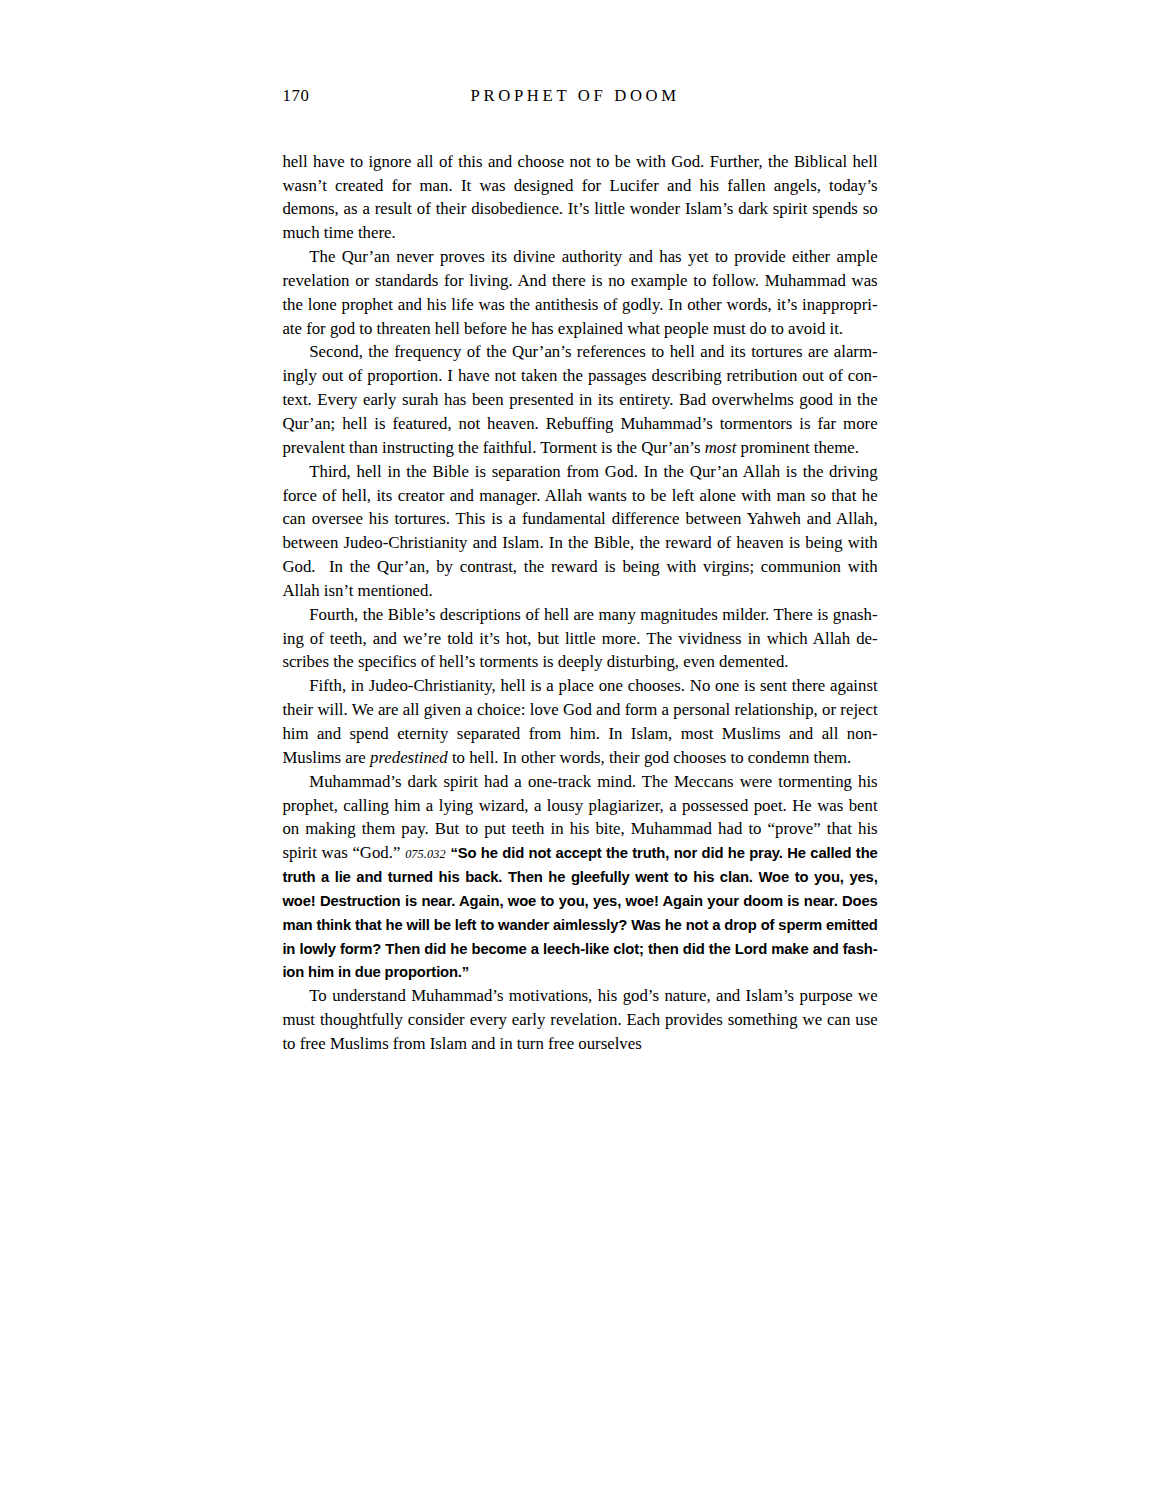170 PROPHET OF DOOM
hell have to ignore all of this and choose not to be with God. Further, the Biblical hell wasn’t created for man. It was designed for Lucifer and his fallen angels, today’s demons, as a result of their disobedience. It’s little wonder Islam’s dark spirit spends so much time there.
The Qur’an never proves its divine authority and has yet to provide either ample revelation or standards for living. And there is no example to follow. Muhammad was the lone prophet and his life was the antithesis of godly. In other words, it’s inappropriate for god to threaten hell before he has explained what people must do to avoid it.
Second, the frequency of the Qur’an’s references to hell and its tortures are alarmingly out of proportion. I have not taken the passages describing retribution out of context. Every early surah has been presented in its entirety. Bad overwhelms good in the Qur’an; hell is featured, not heaven. Rebuffing Muhammad’s tormentors is far more prevalent than instructing the faithful. Torment is the Qur’an’s most prominent theme.
Third, hell in the Bible is separation from God. In the Qur’an Allah is the driving force of hell, its creator and manager. Allah wants to be left alone with man so that he can oversee his tortures. This is a fundamental difference between Yahweh and Allah, between Judeo-Christianity and Islam. In the Bible, the reward of heaven is being with God. In the Qur’an, by contrast, the reward is being with virgins; communion with Allah isn’t mentioned.
Fourth, the Bible’s descriptions of hell are many magnitudes milder. There is gnashing of teeth, and we’re told it’s hot, but little more. The vividness in which Allah describes the specifics of hell’s torments is deeply disturbing, even demented.
Fifth, in Judeo-Christianity, hell is a place one chooses. No one is sent there against their will. We are all given a choice: love God and form a personal relationship, or reject him and spend eternity separated from him. In Islam, most Muslims and all non-Muslims are predestined to hell. In other words, their god chooses to condemn them.
Muhammad’s dark spirit had a one-track mind. The Meccans were tormenting his prophet, calling him a lying wizard, a lousy plagiarizer, a possessed poet. He was bent on making them pay. But to put teeth in his bite, Muhammad had to “prove” that his spirit was “God.” 075.032 “So he did not accept the truth, nor did he pray. He called the truth a lie and turned his back. Then he gleefully went to his clan. Woe to you, yes, woe! Destruction is near. Again, woe to you, yes, woe! Again your doom is near. Does man think that he will be left to wander aimlessly? Was he not a drop of sperm emitted in lowly form? Then did he become a leech-like clot; then did the Lord make and fashion him in due proportion.”
To understand Muhammad’s motivations, his god’s nature, and Islam’s purpose we must thoughtfully consider every early revelation. Each provides something we can use to free Muslims from Islam and in turn free ourselves